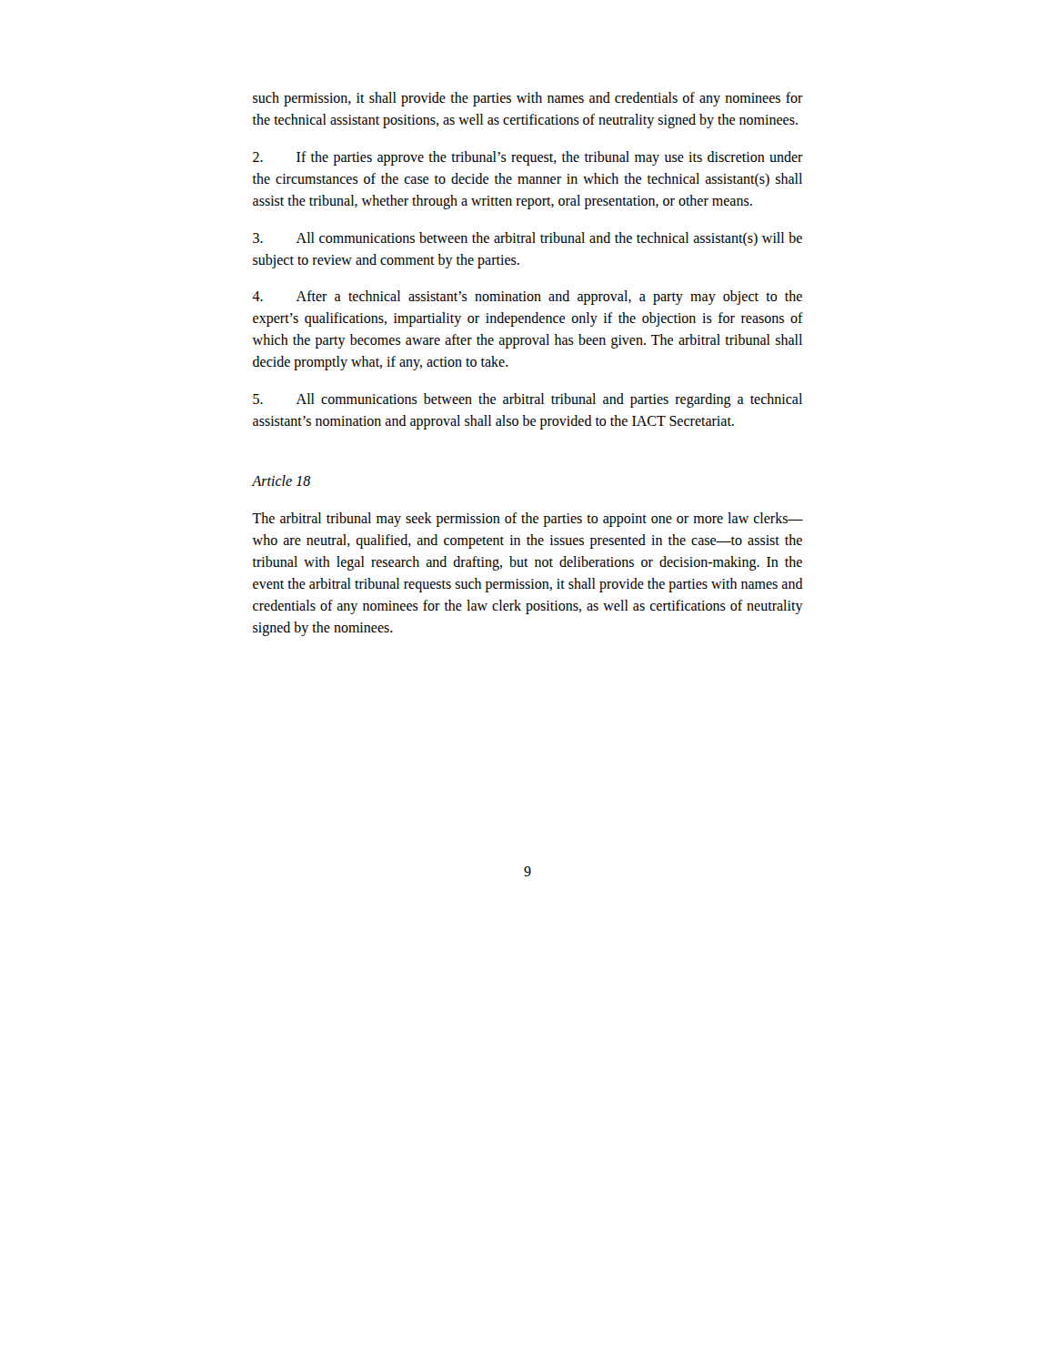such permission, it shall provide the parties with names and credentials of any nominees for the technical assistant positions, as well as certifications of neutrality signed by the nominees.
2. If the parties approve the tribunal’s request, the tribunal may use its discretion under the circumstances of the case to decide the manner in which the technical assistant(s) shall assist the tribunal, whether through a written report, oral presentation, or other means.
3. All communications between the arbitral tribunal and the technical assistant(s) will be subject to review and comment by the parties.
4. After a technical assistant’s nomination and approval, a party may object to the expert’s qualifications, impartiality or independence only if the objection is for reasons of which the party becomes aware after the approval has been given. The arbitral tribunal shall decide promptly what, if any, action to take.
5. All communications between the arbitral tribunal and parties regarding a technical assistant’s nomination and approval shall also be provided to the IACT Secretariat.
Article 18
The arbitral tribunal may seek permission of the parties to appoint one or more law clerks—who are neutral, qualified, and competent in the issues presented in the case—to assist the tribunal with legal research and drafting, but not deliberations or decision-making. In the event the arbitral tribunal requests such permission, it shall provide the parties with names and credentials of any nominees for the law clerk positions, as well as certifications of neutrality signed by the nominees.
9